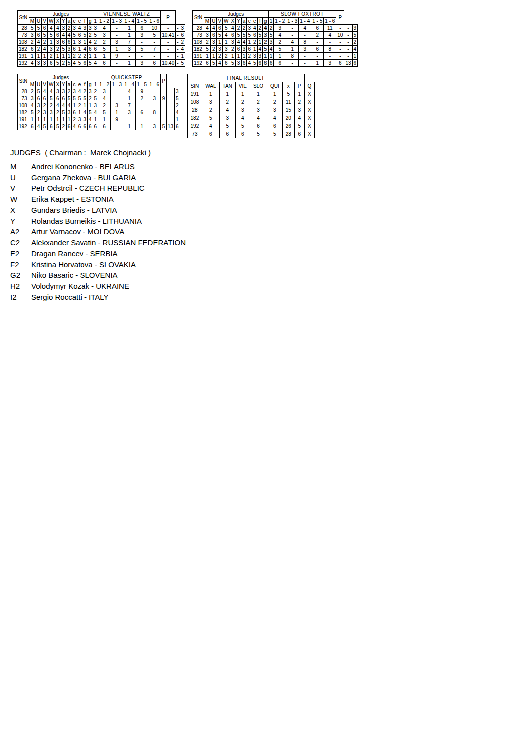| / StN / Judges / VIENNESE WALTZ / P / / M / U / V / W / X / Y / a / c / e / f / g / 1 / 1 - 2 / 1 - 3 / 1 - 4 / 1 - 5 / 1 - 6 / / 28 / 5 / 5 / 6 / 4 / 4 / 3 / 2 / 3 / 4 / 3 / 3 / 3 / 4 / - / 1 / 6 / 10 / - / - / 3 / / 73 / 3 / 6 / 5 / 5 / 6 / 4 / 4 / 5 / 6 / 5 / 2 / 5 / 3 / - / 1 / 3 / 5 / 10.41 / - / 6 / / 108 / 2 / 4 / 2 / 1 / 3 / 6 / 6 / 1 / 3 / 1 / 4 / 2 / 2 / 3 / 7 / - / - / - / - / 2 / / 182 / 6 / 2 / 4 / 3 / 2 / 5 / 3 / 6 / 1 / 4 / 6 / 6 / 5 / 1 / 3 / 5 / 7 / - / - / 4 / / 191 / 1 / 1 / 1 / 2 / 1 / 1 / 1 / 2 / 2 / 2 / 1 / 1 / 1 / 9 / - / - / - / - / - / 1 / / 192 / 4 / 3 / 3 / 6 / 5 / 2 / 5 / 4 / 5 / 6 / 5 / 4 / 6 / - / 1 / 3 / 6 / 10.40 / - / 5 / | / StN / Judges / SLOW FOXTROT / P / / M / U / V / W / X / Y / a / c / e / f / g / 1 / 1 - 2 / 1 - 3 / 1 - 4 / 1 - 5 / 1 - 6 / / 28 / 4 / 4 / 6 / 5 / 4 / 2 / 2 / 3 / 4 / 2 / 4 / 2 / 3 / - / 4 / 6 / 11 / - / - / 3 / / 73 / 3 / 6 / 5 / 4 / 6 / 5 / 5 / 5 / 6 / 5 / 3 / 5 / 4 / - / - / 2 / 4 / 10 / - / 5 / / 108 / 2 / 3 / 1 / 1 / 3 / 4 / 4 / 1 / 2 / 1 / 2 / 3 / 2 / 4 / 8 / - / - / - / - / 2 / / 182 / 5 / 2 / 3 / 3 / 2 / 6 / 3 / 6 / 1 / 4 / 5 / 4 / 5 / 1 / 3 / 6 / 8 / - / - / 4 / / 191 / 1 / 1 / 2 / 2 / 1 / 1 / 1 / 2 / 3 / 3 / 1 / 1 / 1 / 8 / - / - / - / - / - / 1 / / 192 / 6 / 5 / 4 / 6 / 5 / 3 / 6 / 4 / 5 / 6 / 6 / 6 / 6 / - / - / 1 / 3 / 6 / 13 / 6 / |
| / StN / Judges / QUICKSTEP / P / / M / U / V / W / X / Y / a / c / e / f / g / 1 / 1 - 2 / 1 - 3 / 1 - 4 / 1 - 5 / 1 - 6 / / 28 / 2 / 5 / 4 / 4 / 3 / 3 / 2 / 3 / 4 / 2 / 3 / 2 / 3 / - / 4 / 9 / - / - / - / 3 / / 73 / 3 / 6 / 6 / 5 / 6 / 6 / 5 / 5 / 5 / 5 / 2 / 5 / 4 / - / 1 / 2 / 3 / 9 / - / 5 / / 108 / 4 / 3 / 2 / 2 / 4 / 4 / 4 / 1 / 2 / 1 / 1 / 3 / 2 / 3 / 7 / - / - / - / - / 2 / / 182 / 5 / 2 / 3 / 3 / 2 / 5 / 3 / 6 / 1 / 4 / 5 / 4 / 5 / 1 / 3 / 6 / 8 / - / - / 4 / / 191 / 1 / 1 / 1 / 1 / 1 / 1 / 1 / 2 / 3 / 3 / 4 / 1 / 1 / 9 / - / - / - / - / - / 1 / / 192 / 6 / 4 / 5 / 6 / 5 / 2 / 6 / 4 / 6 / 6 / 6 / 6 / 6 / - / 1 / 1 / 3 / 5 / 13 / 6 / | / FINAL RESULT / / StN / WAL / TAN / VIE / SLO / QUI / x / P / Q / / 191 / 1 / 1 / 1 / 1 / 1 / 5 / 1 / X / / 108 / 3 / 2 / 2 / 2 / 2 / 11 / 2 / X / / 28 / 2 / 4 / 3 / 3 / 3 / 15 / 3 / X / / 182 / 5 / 3 / 4 / 4 / 4 / 20 / 4 / X / / 192 / 4 / 5 / 5 / 6 / 6 / 26 / 5 / X / / 73 / 6 / 6 / 6 / 5 / 5 / 28 / 6 / X / |
JUDGES ( Chairman : Marek Chojnacki )
| M | Andrei Kononenko - BELARUS |
| U | Gergana Zhekova - BULGARIA |
| V | Petr Odstrcil - CZECH REPUBLIC |
| W | Erika Kappet - ESTONIA |
| X | Gundars Briedis - LATVIA |
| Y | Rolandas Burneikis - LITHUANIA |
| A2 | Artur Varnacov - MOLDOVA |
| C2 | Alekxander Savatin - RUSSIAN FEDERATION |
| E2 | Dragan Rancev - SERBIA |
| F2 | Kristina Horvatova - SLOVAKIA |
| G2 | Niko Basaric - SLOVENIA |
| H2 | Volodymyr Kozak - UKRAINE |
| I2 | Sergio Roccatti - ITALY |